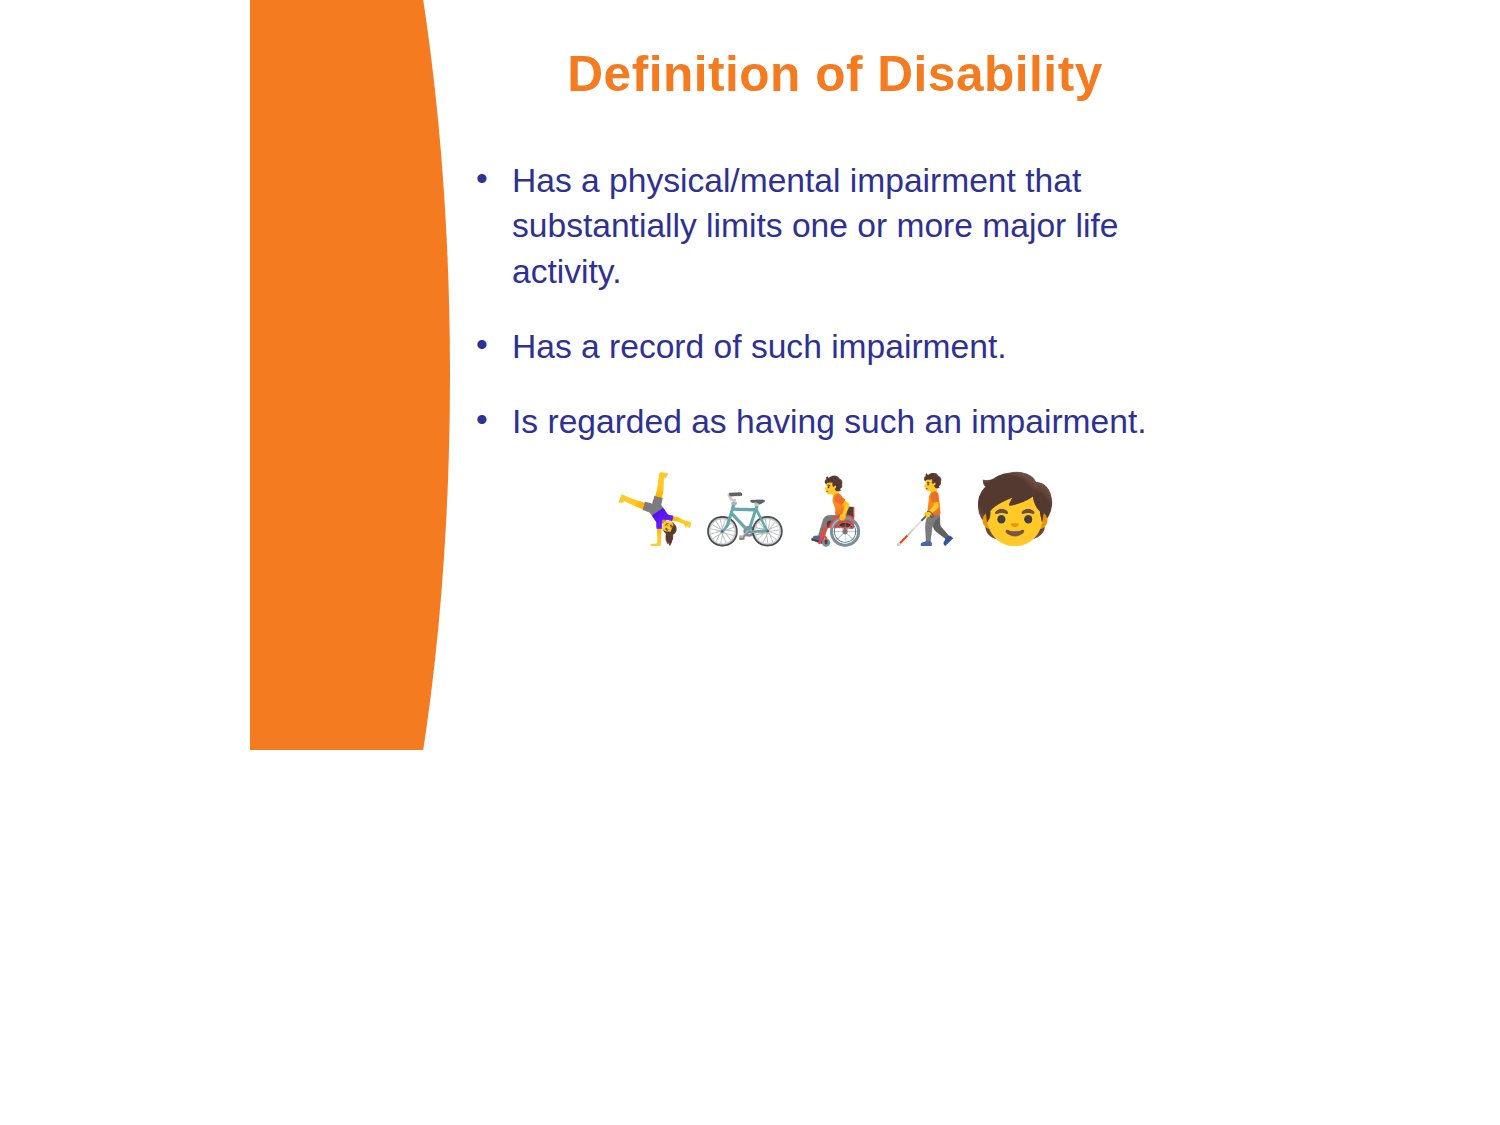Definition of Disability
Has a physical/mental impairment that substantially limits one or more major life activity.
Has a record of such impairment.
Is regarded as having such an impairment.
🤸‍♀️ 🚲 🧑‍🦽 🧑‍🦯 🧒